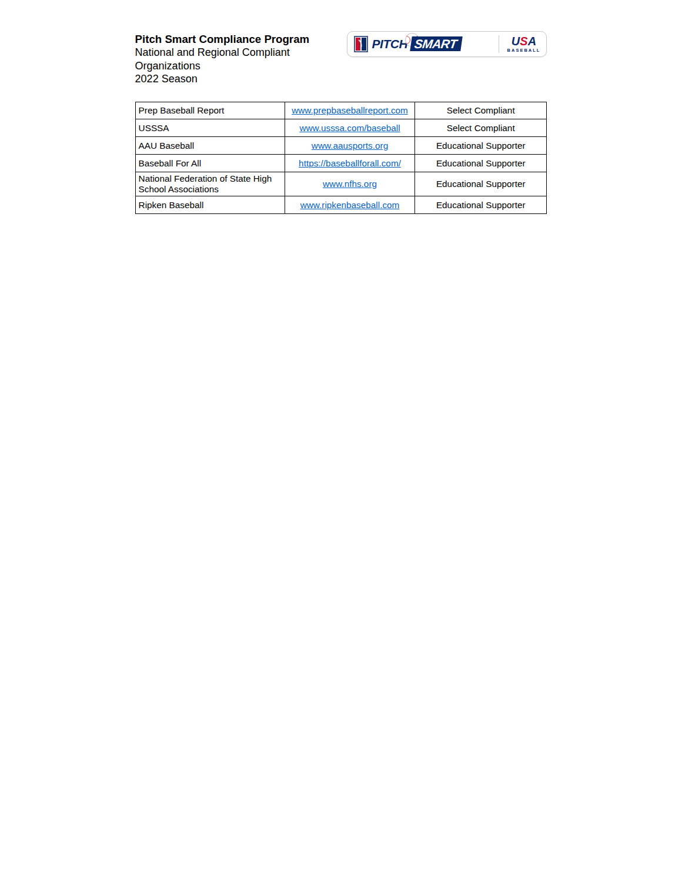Pitch Smart Compliance Program
National and Regional Compliant Organizations
2022 Season
PITCH SMART
USA
BASEBALL
| Prep Baseball Report | www.prepbaseballreport.com | Select Compliant |
| USSSA | www.usssa.com/baseball | Select Compliant |
| AAU Baseball | www.aausports.org | Educational Supporter |
| Baseball For All | https://baseballforall.com/ | Educational Supporter |
| National Federation of State High School Associations | www.nfhs.org | Educational Supporter |
| Ripken Baseball | www.ripkenbaseball.com | Educational Supporter |